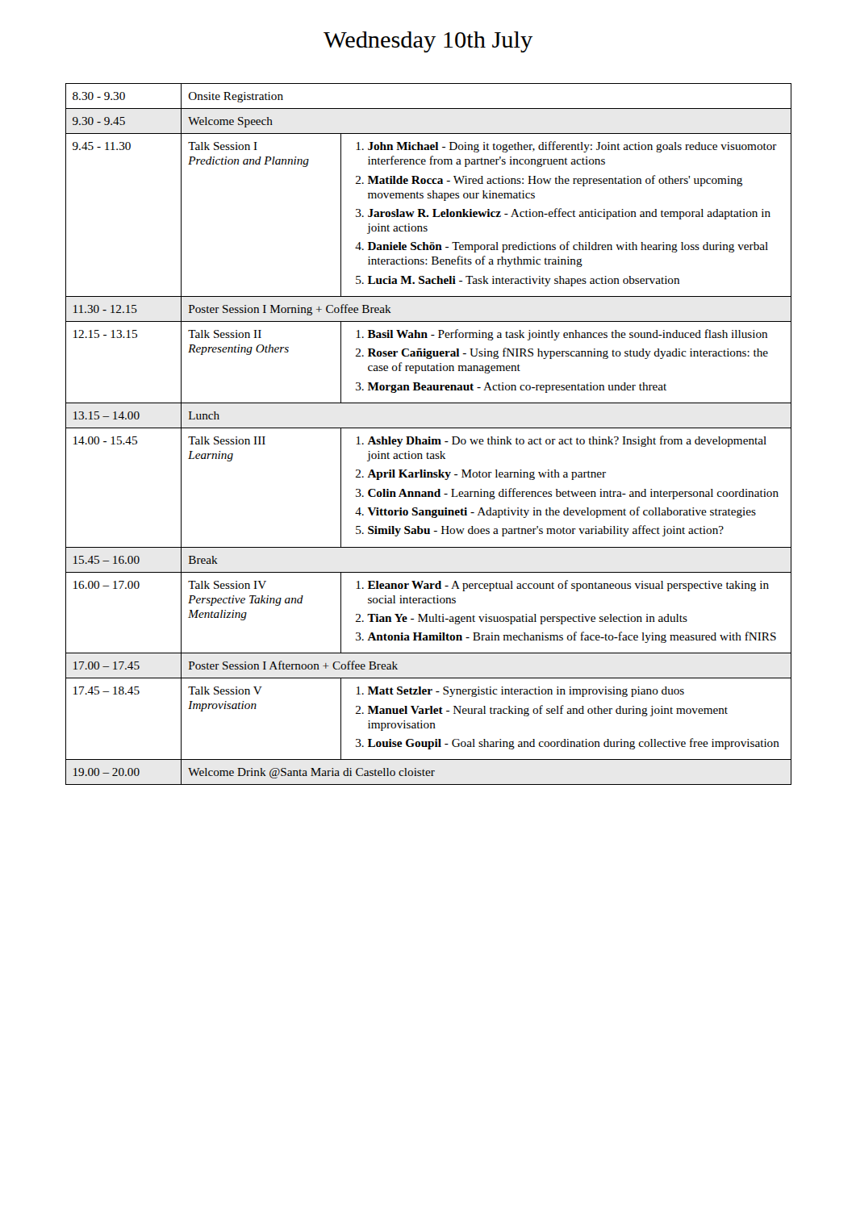Wednesday 10th July
| 8.30 - 9.30 | Onsite Registration |
| 9.30 - 9.45 | Welcome Speech |
| 9.45 - 11.30 | Talk Session I Prediction and Planning | John Michael - Doing it together, differently: Joint action goals reduce visuomotor interference from a partner's incongruent actions Matilde Rocca - Wired actions: How the representation of others' upcoming movements shapes our kinematics Jaroslaw R. Lelonkiewicz - Action-effect anticipation and temporal adaptation in joint actions Daniele Schön - Temporal predictions of children with hearing loss during verbal interactions: Benefits of a rhythmic training Lucia M. Sacheli - Task interactivity shapes action observation |
| 11.30 - 12.15 | Poster Session I Morning + Coffee Break |
| 12.15 - 13.15 | Talk Session II Representing Others | Basil Wahn - Performing a task jointly enhances the sound-induced flash illusion Roser Cañigueral - Using fNIRS hyperscanning to study dyadic interactions: the case of reputation management Morgan Beaurenaut - Action co-representation under threat |
| 13.15 – 14.00 | Lunch |
| 14.00 - 15.45 | Talk Session III Learning | Ashley Dhaim - Do we think to act or act to think? Insight from a developmental joint action task April Karlinsky - Motor learning with a partner Colin Annand - Learning differences between intra- and interpersonal coordination Vittorio Sanguineti - Adaptivity in the development of collaborative strategies Simily Sabu - How does a partner's motor variability affect joint action? |
| 15.45 – 16.00 | Break |
| 16.00 – 17.00 | Talk Session IV Perspective Taking and Mentalizing | Eleanor Ward - A perceptual account of spontaneous visual perspective taking in social interactions Tian Ye - Multi-agent visuospatial perspective selection in adults Antonia Hamilton - Brain mechanisms of face-to-face lying measured with fNIRS |
| 17.00 – 17.45 | Poster Session I Afternoon + Coffee Break |
| 17.45 – 18.45 | Talk Session V Improvisation | Matt Setzler - Synergistic interaction in improvising piano duos Manuel Varlet - Neural tracking of self and other during joint movement improvisation Louise Goupil - Goal sharing and coordination during collective free improvisation |
| 19.00 – 20.00 | Welcome Drink @Santa Maria di Castello cloister |